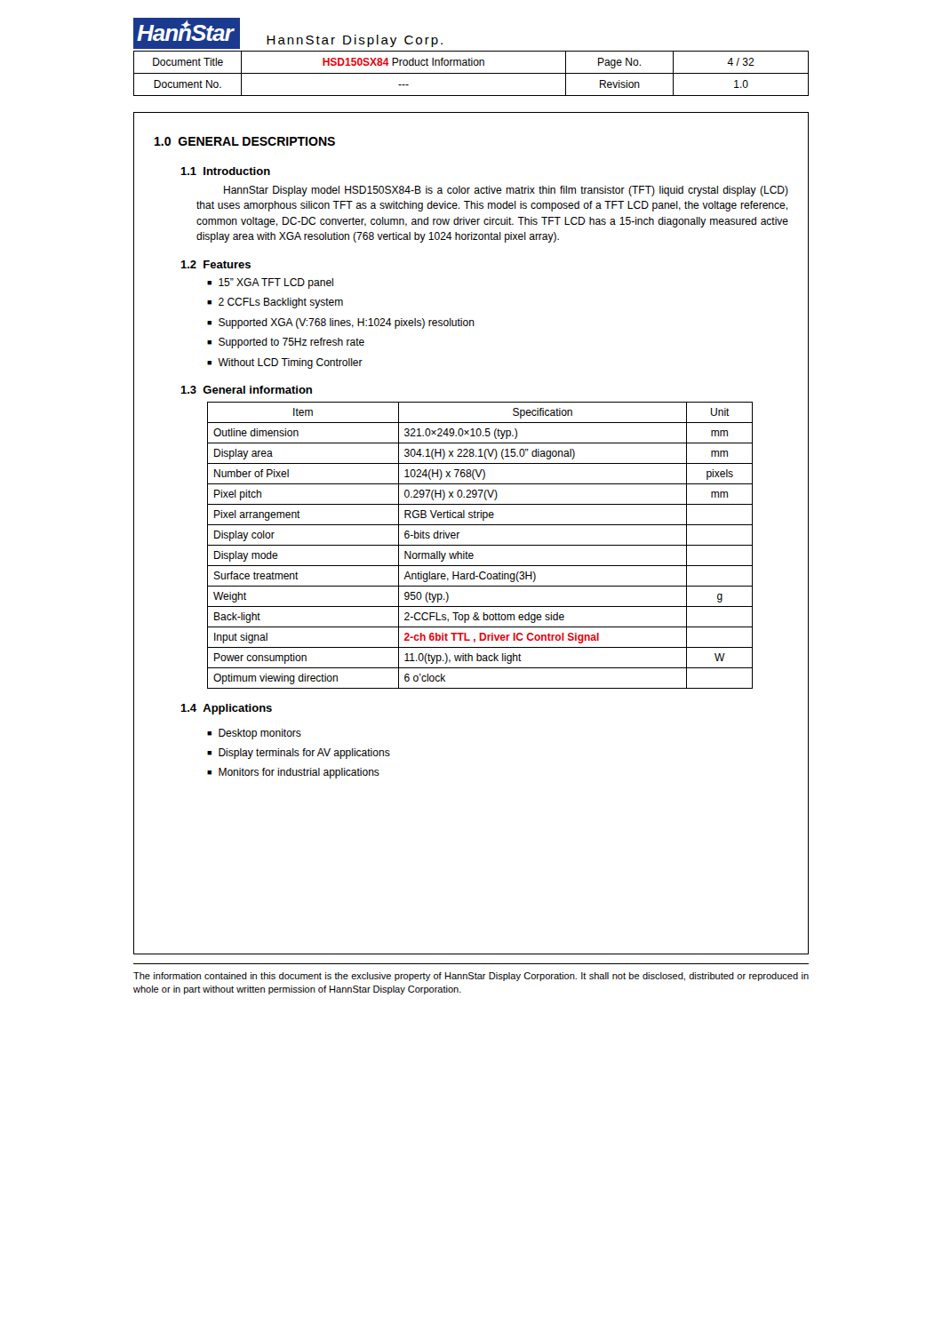HannStar✦
HannStar Display Corp.
| Document Title | HSD150SX84 Product Information | Page No. | 4 / 32 |
| Document No. | --- | Revision | 1.0 |
1.0 GENERAL DESCRIPTIONS
1.1 Introduction
HannStar Display model HSD150SX84-B is a color active matrix thin film transistor (TFT) liquid crystal display (LCD) that uses amorphous silicon TFT as a switching device. This model is composed of a TFT LCD panel, the voltage reference, common voltage, DC-DC converter, column, and row driver circuit. This TFT LCD has a 15-inch diagonally measured active display area with XGA resolution (768 vertical by 1024 horizontal pixel array).
1.2 Features
15” XGA TFT LCD panel
2 CCFLs Backlight system
Supported XGA (V:768 lines, H:1024 pixels) resolution
Supported to 75Hz refresh rate
Without LCD Timing Controller
1.3 General information
| Item | Specification | Unit |
| --- | --- | --- |
| Outline dimension | 321.0×249.0×10.5 (typ.) | mm |
| Display area | 304.1(H) x 228.1(V) (15.0” diagonal) | mm |
| Number of Pixel | 1024(H) x 768(V) | pixels |
| Pixel pitch | 0.297(H) x 0.297(V) | mm |
| Pixel arrangement | RGB Vertical stripe | |
| Display color | 6-bits driver | |
| Display mode | Normally white | |
| Surface treatment | Antiglare, Hard-Coating(3H) | |
| Weight | 950 (typ.) | g |
| Back-light | 2-CCFLs, Top & bottom edge side | |
| Input signal | 2-ch 6bit TTL , Driver IC Control Signal | |
| Power consumption | 11.0(typ.), with back light | W |
| Optimum viewing direction | 6 o’clock | |
1.4 Applications
Desktop monitors
Display terminals for AV applications
Monitors for industrial applications
The information contained in this document is the exclusive property of HannStar Display Corporation. It shall not be disclosed, distributed or reproduced in whole or in part without written permission of HannStar Display Corporation.